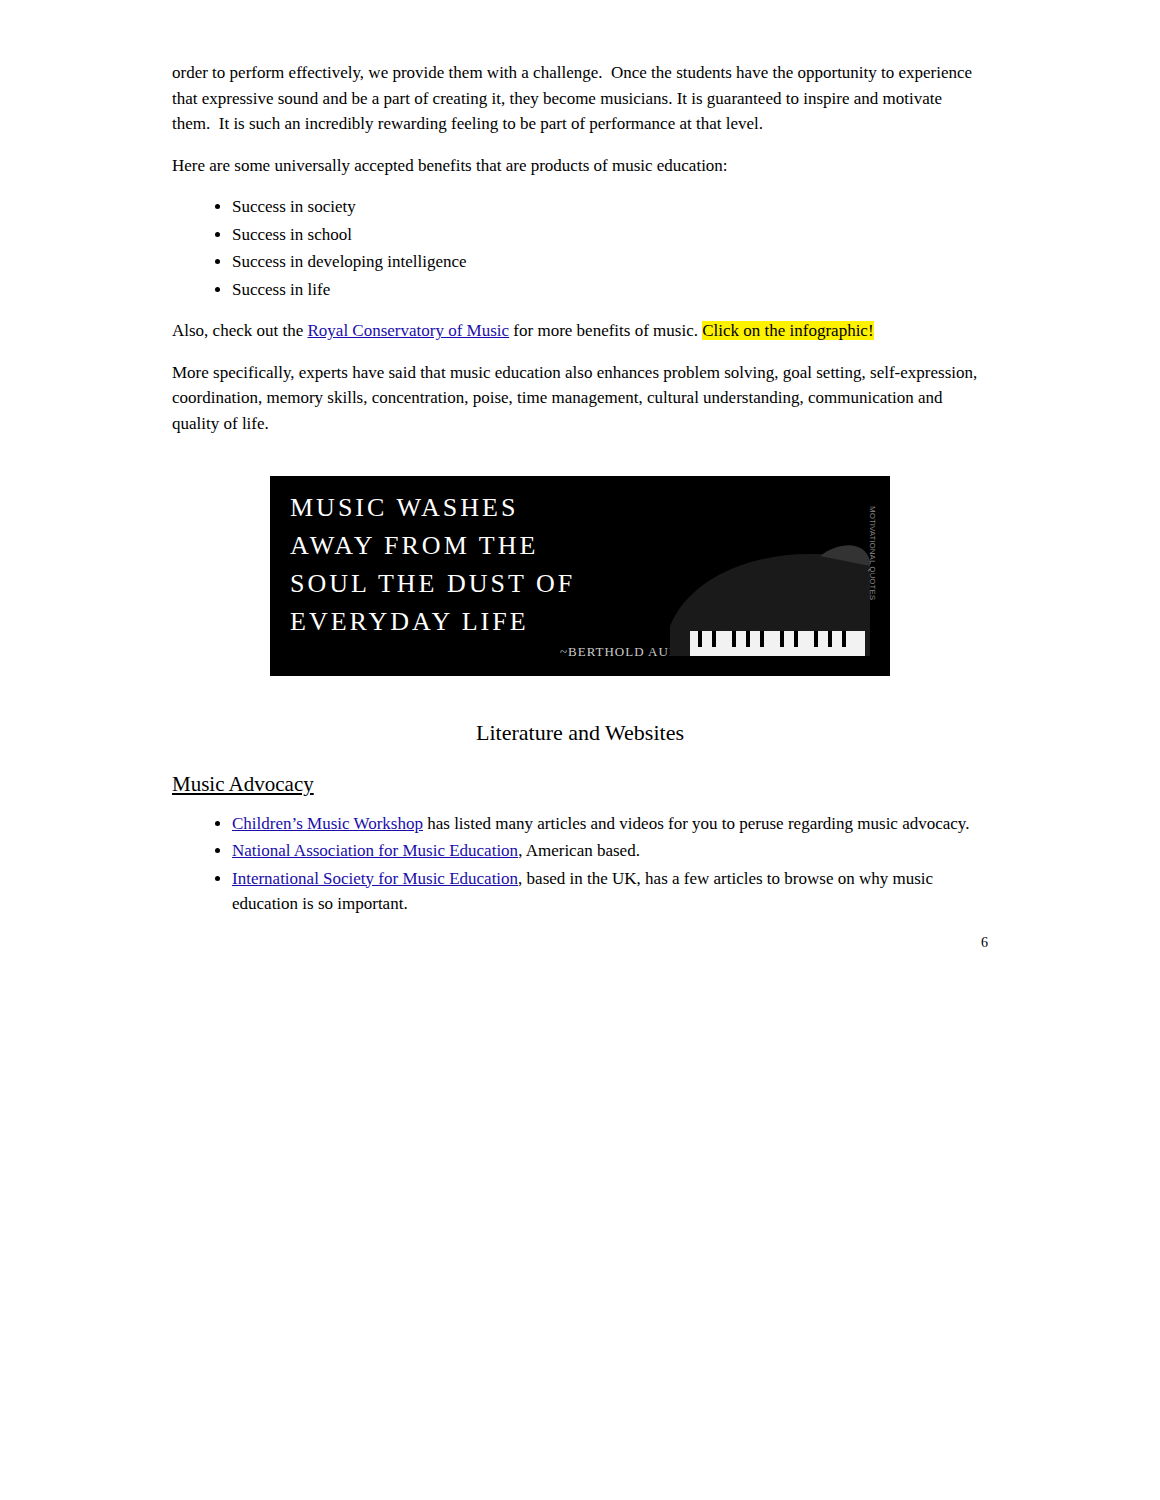order to perform effectively, we provide them with a challenge. Once the students have the opportunity to experience that expressive sound and be a part of creating it, they become musicians. It is guaranteed to inspire and motivate them. It is such an incredibly rewarding feeling to be part of performance at that level.
Here are some universally accepted benefits that are products of music education:
Success in society
Success in school
Success in developing intelligence
Success in life
Also, check out the Royal Conservatory of Music for more benefits of music. Click on the infographic!
More specifically, experts have said that music education also enhances problem solving, goal setting, self-expression, coordination, memory skills, concentration, poise, time management, cultural understanding, communication and quality of life.
MUSIC WASHES AWAY FROM THE SOUL THE DUST OF EVERYDAY LIFE ~BERTHOLD AUERBACH MOTIVATIONAL QUOTES
Literature and Websites
Music Advocacy
Children’s Music Workshop has listed many articles and videos for you to peruse regarding music advocacy.
National Association for Music Education, American based.
International Society for Music Education, based in the UK, has a few articles to browse on why music education is so important.
6